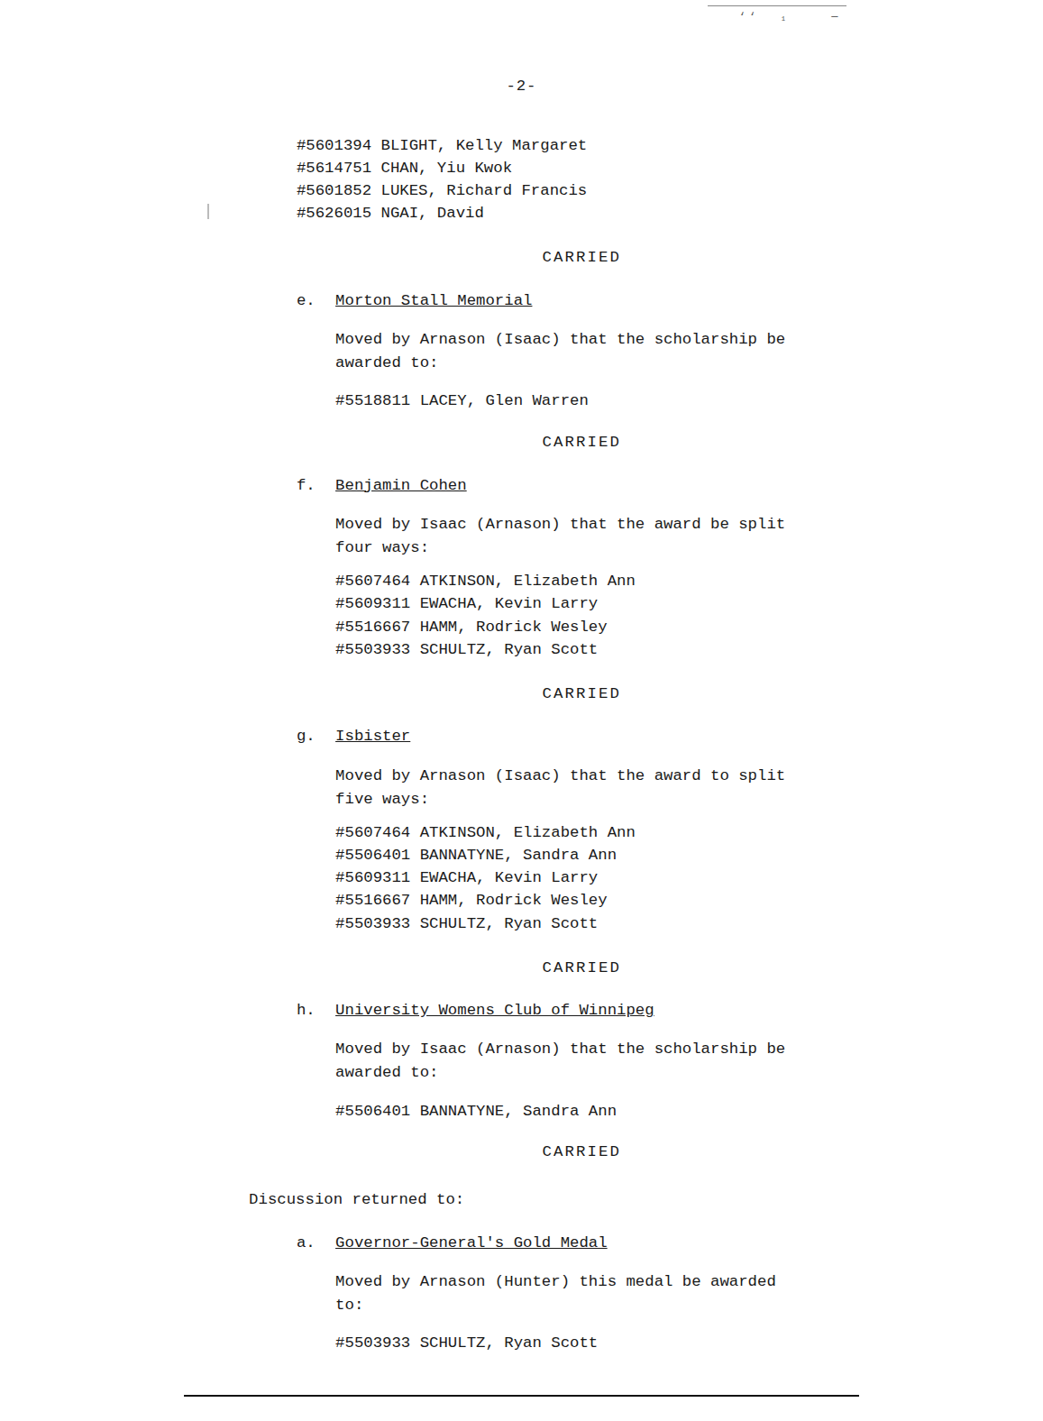‘‘ ₁ —
-2-
#5601394 BLIGHT, Kelly Margaret #5614751 CHAN, Yiu Kwok #5601852 LUKES, Richard Francis #5626015 NGAI, David
CARRIED
e.
Morton Stall Memorial
Moved by Arnason (Isaac) that the scholarship be awarded to:
#5518811 LACEY, Glen Warren
CARRIED
f.
Benjamin Cohen
Moved by Isaac (Arnason) that the award be split four ways:
#5607464 ATKINSON, Elizabeth Ann #5609311 EWACHA, Kevin Larry #5516667 HAMM, Rodrick Wesley #5503933 SCHULTZ, Ryan Scott
CARRIED
g.
Isbister
Moved by Arnason (Isaac) that the award to split five ways:
#5607464 ATKINSON, Elizabeth Ann #5506401 BANNATYNE, Sandra Ann #5609311 EWACHA, Kevin Larry #5516667 HAMM, Rodrick Wesley #5503933 SCHULTZ, Ryan Scott
CARRIED
h.
University Womens Club of Winnipeg
Moved by Isaac (Arnason) that the scholarship be awarded to:
#5506401 BANNATYNE, Sandra Ann
CARRIED
Discussion returned to:
a.
Governor-General's Gold Medal
Moved by Arnason (Hunter) this medal be awarded to:
#5503933 SCHULTZ, Ryan Scott